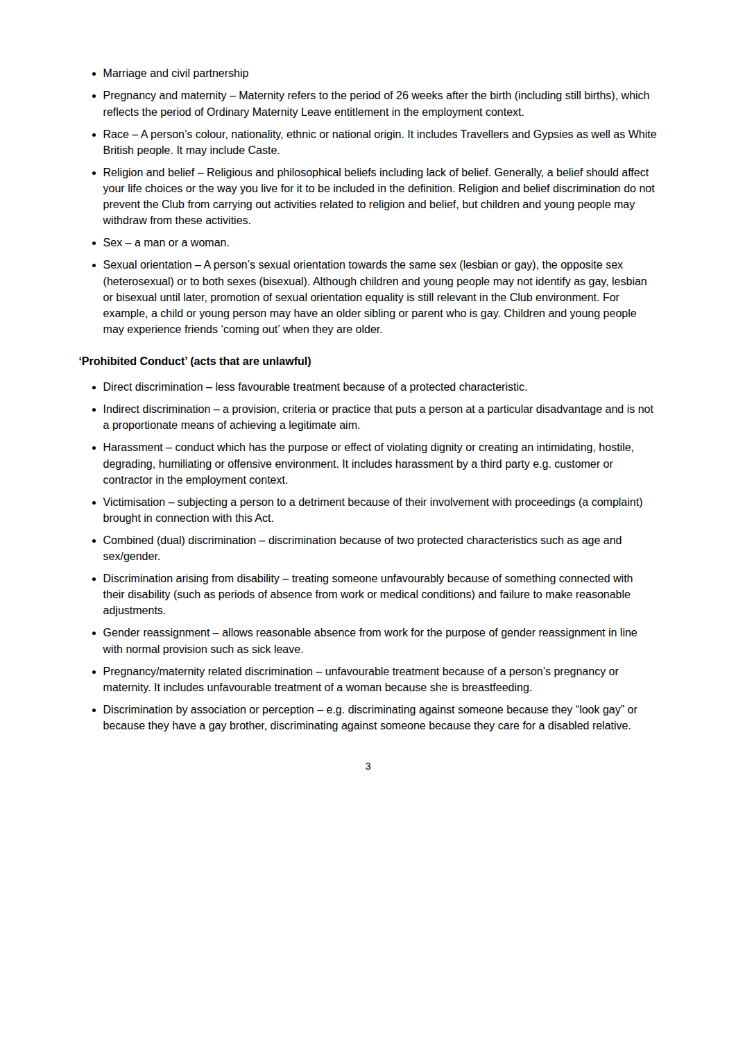Marriage and civil partnership
Pregnancy and maternity – Maternity refers to the period of 26 weeks after the birth (including still births), which reflects the period of Ordinary Maternity Leave entitlement in the employment context.
Race – A person’s colour, nationality, ethnic or national origin. It includes Travellers and Gypsies as well as White British people. It may include Caste.
Religion and belief – Religious and philosophical beliefs including lack of belief. Generally, a belief should affect your life choices or the way you live for it to be included in the definition. Religion and belief discrimination do not prevent the Club from carrying out activities related to religion and belief, but children and young people may withdraw from these activities.
Sex – a man or a woman.
Sexual orientation – A person’s sexual orientation towards the same sex (lesbian or gay), the opposite sex (heterosexual) or to both sexes (bisexual). Although children and young people may not identify as gay, lesbian or bisexual until later, promotion of sexual orientation equality is still relevant in the Club environment. For example, a child or young person may have an older sibling or parent who is gay. Children and young people may experience friends ‘coming out’ when they are older.
‘Prohibited Conduct’ (acts that are unlawful)
Direct discrimination – less favourable treatment because of a protected characteristic.
Indirect discrimination – a provision, criteria or practice that puts a person at a particular disadvantage and is not a proportionate means of achieving a legitimate aim.
Harassment – conduct which has the purpose or effect of violating dignity or creating an intimidating, hostile, degrading, humiliating or offensive environment. It includes harassment by a third party e.g. customer or contractor in the employment context.
Victimisation – subjecting a person to a detriment because of their involvement with proceedings (a complaint) brought in connection with this Act.
Combined (dual) discrimination – discrimination because of two protected characteristics such as age and sex/gender.
Discrimination arising from disability – treating someone unfavourably because of something connected with their disability (such as periods of absence from work or medical conditions) and failure to make reasonable adjustments.
Gender reassignment – allows reasonable absence from work for the purpose of gender reassignment in line with normal provision such as sick leave.
Pregnancy/maternity related discrimination – unfavourable treatment because of a person’s pregnancy or maternity. It includes unfavourable treatment of a woman because she is breastfeeding.
Discrimination by association or perception – e.g. discriminating against someone because they “look gay” or because they have a gay brother, discriminating against someone because they care for a disabled relative.
3